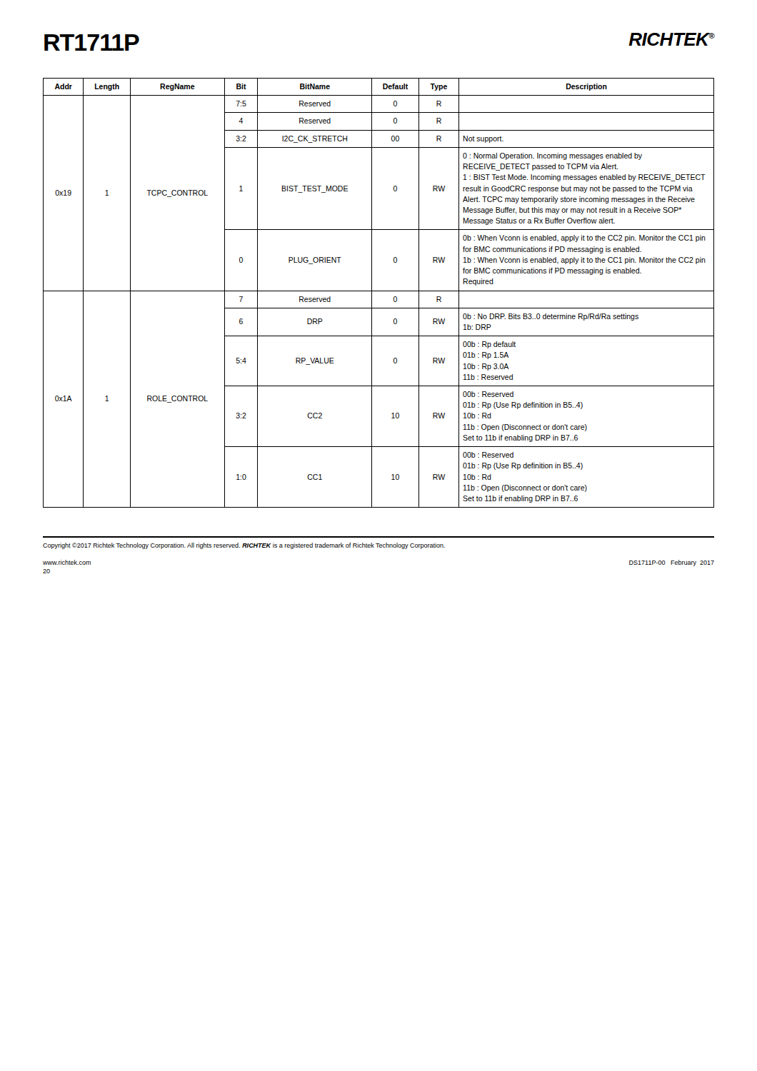RT1711P
RICHTEK®
| Addr | Length | RegName | Bit | BitName | Default | Type | Description |
| --- | --- | --- | --- | --- | --- | --- | --- |
| 0x19 | 1 | TCPC_CONTROL | 7:5 | Reserved | 0 | R | |
| 4 | Reserved | 0 | R | |
| 3:2 | I2C_CK_STRETCH | 00 | R | Not support. |
| 1 | BIST_TEST_MODE | 0 | RW | 0 : Normal Operation. Incoming messages enabled by RECEIVE_DETECT passed to TCPM via Alert. 1 : BIST Test Mode. Incoming messages enabled by RECEIVE_DETECT result in GoodCRC response but may not be passed to the TCPM via Alert. TCPC may temporarily store incoming messages in the Receive Message Buffer, but this may or may not result in a Receive SOP* Message Status or a Rx Buffer Overflow alert. |
| 0 | PLUG_ORIENT | 0 | RW | 0b : When Vconn is enabled, apply it to the CC2 pin. Monitor the CC1 pin for BMC communications if PD messaging is enabled. 1b : When Vconn is enabled, apply it to the CC1 pin. Monitor the CC2 pin for BMC communications if PD messaging is enabled. Required |
| 0x1A | 1 | ROLE_CONTROL | 7 | Reserved | 0 | R | |
| 6 | DRP | 0 | RW | 0b : No DRP. Bits B3..0 determine Rp/Rd/Ra settings 1b: DRP |
| 5:4 | RP_VALUE | 0 | RW | 00b : Rp default 01b : Rp 1.5A 10b : Rp 3.0A 11b : Reserved |
| 3:2 | CC2 | 10 | RW | 00b : Reserved 01b : Rp (Use Rp definition in B5..4) 10b : Rd 11b : Open (Disconnect or don't care) Set to 11b if enabling DRP in B7..6 |
| 1:0 | CC1 | 10 | RW | 00b : Reserved 01b : Rp (Use Rp definition in B5..4) 10b : Rd 11b : Open (Disconnect or don't care) Set to 11b if enabling DRP in B7..6 |
Copyright ©2017 Richtek Technology Corporation. All rights reserved. RICHTEK is a registered trademark of Richtek Technology Corporation.
www.richtek.com
20
DS1711P-00 February 2017